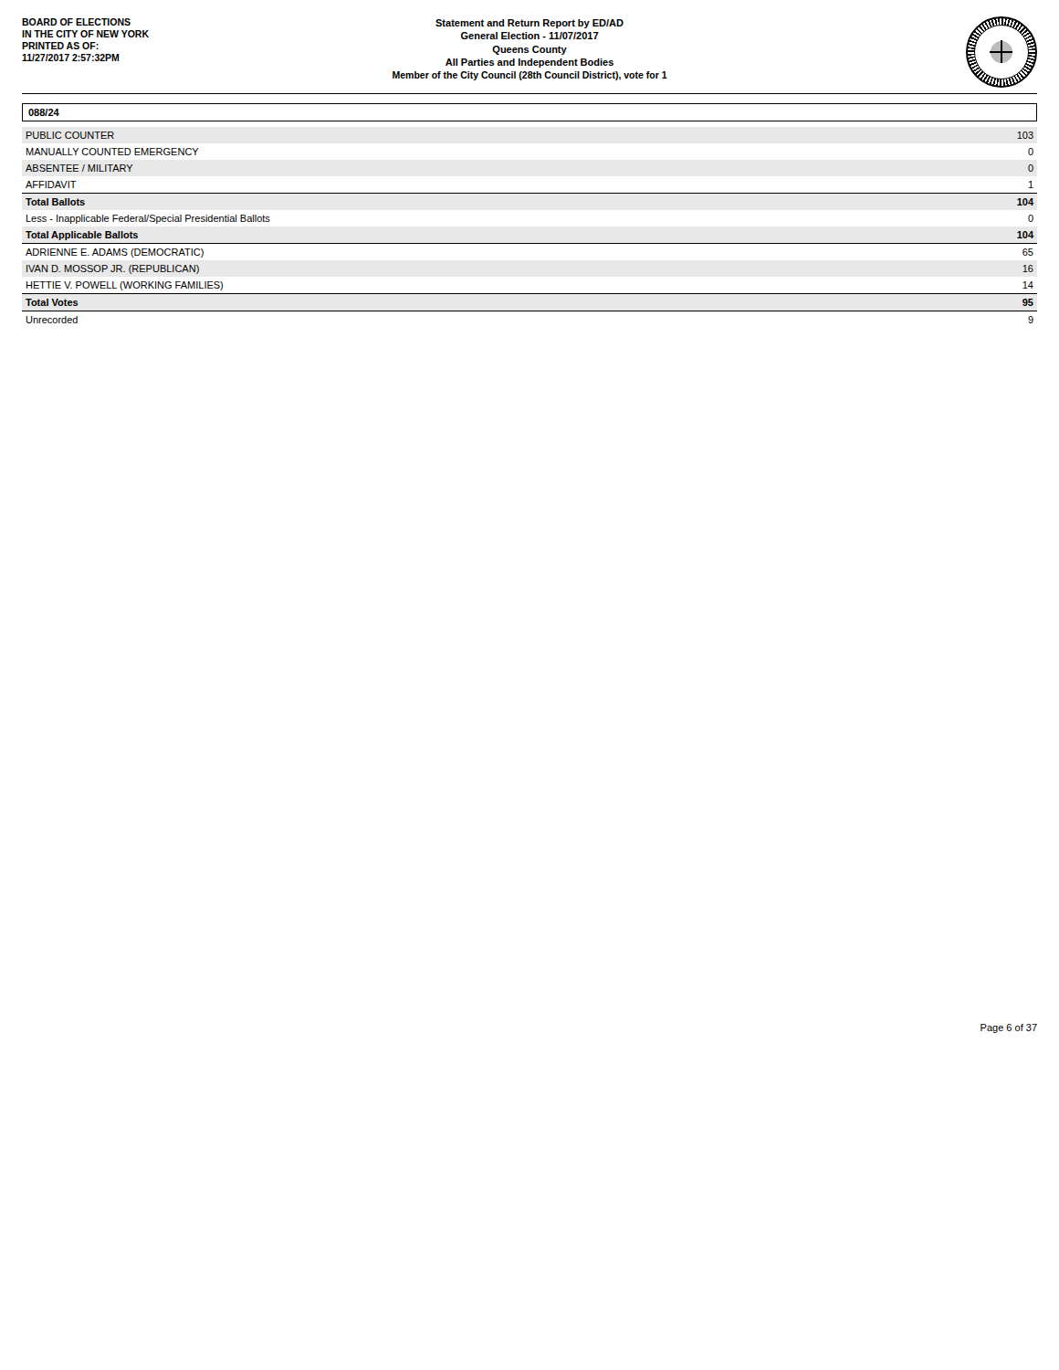BOARD OF ELECTIONS
IN THE CITY OF NEW YORK
PRINTED AS OF:
11/27/2017 2:57:32PM
Statement and Return Report by ED/AD
General Election - 11/07/2017
Queens County
All Parties and Independent Bodies
Member of the City Council (28th Council District), vote for 1
088/24
| PUBLIC COUNTER | 103 |
| MANUALLY COUNTED EMERGENCY | 0 |
| ABSENTEE / MILITARY | 0 |
| AFFIDAVIT | 1 |
| Total Ballots | 104 |
| Less - Inapplicable Federal/Special Presidential Ballots | 0 |
| Total Applicable Ballots | 104 |
| ADRIENNE E. ADAMS (DEMOCRATIC) | 65 |
| IVAN D. MOSSOP JR. (REPUBLICAN) | 16 |
| HETTIE V. POWELL (WORKING FAMILIES) | 14 |
| Total Votes | 95 |
| Unrecorded | 9 |
Page 6 of 37